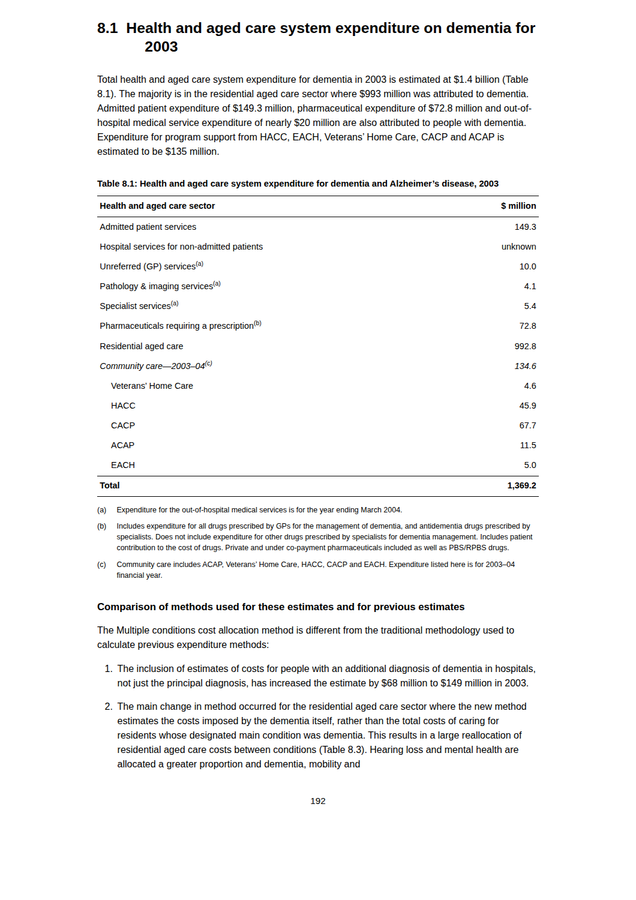8.1 Health and aged care system expenditure on dementia for 2003
Total health and aged care system expenditure for dementia in 2003 is estimated at $1.4 billion (Table 8.1). The majority is in the residential aged care sector where $993 million was attributed to dementia. Admitted patient expenditure of $149.3 million, pharmaceutical expenditure of $72.8 million and out-of-hospital medical service expenditure of nearly $20 million are also attributed to people with dementia. Expenditure for program support from HACC, EACH, Veterans’ Home Care, CACP and ACAP is estimated to be $135 million.
Table 8.1: Health and aged care system expenditure for dementia and Alzheimer’s disease, 2003
| Health and aged care sector | $ million |
| --- | --- |
| Admitted patient services | 149.3 |
| Hospital services for non-admitted patients | unknown |
| Unreferred (GP) services (a) | 10.0 |
| Pathology & imaging services (a) | 4.1 |
| Specialist services (a) | 5.4 |
| Pharmaceuticals requiring a prescription (b) | 72.8 |
| Residential aged care | 992.8 |
| Community care—2003–04 (c) | 134.6 |
| Veterans’ Home Care | 4.6 |
| HACC | 45.9 |
| CACP | 67.7 |
| ACAP | 11.5 |
| EACH | 5.0 |
| Total | 1,369.2 |
(a) Expenditure for the out-of-hospital medical services is for the year ending March 2004.
(b) Includes expenditure for all drugs prescribed by GPs for the management of dementia, and antidementia drugs prescribed by specialists. Does not include expenditure for other drugs prescribed by specialists for dementia management. Includes patient contribution to the cost of drugs. Private and under co-payment pharmaceuticals included as well as PBS/RPBS drugs.
(c) Community care includes ACAP, Veterans’ Home Care, HACC, CACP and EACH. Expenditure listed here is for 2003–04 financial year.
Comparison of methods used for these estimates and for previous estimates
The Multiple conditions cost allocation method is different from the traditional methodology used to calculate previous expenditure methods:
The inclusion of estimates of costs for people with an additional diagnosis of dementia in hospitals, not just the principal diagnosis, has increased the estimate by $68 million to $149 million in 2003.
The main change in method occurred for the residential aged care sector where the new method estimates the costs imposed by the dementia itself, rather than the total costs of caring for residents whose designated main condition was dementia. This results in a large reallocation of residential aged care costs between conditions (Table 8.3). Hearing loss and mental health are allocated a greater proportion and dementia, mobility and
192